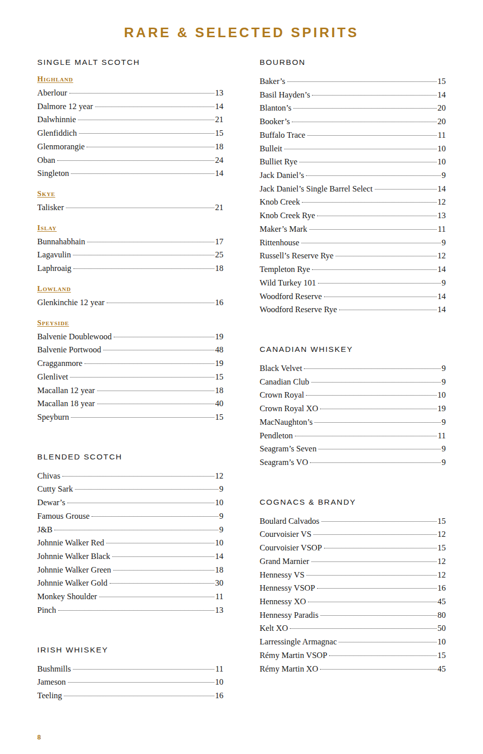Rare & Selected Spirits
Single Malt Scotch
Highland
Aberlour 13
Dalmore 12 year 14
Dalwhinnie 21
Glenfiddich 15
Glenmorangie 18
Oban 24
Singleton 14
Skye
Talisker 21
Islay
Bunnahabhain 17
Lagavulin 25
Laphroaig 18
Lowland
Glenkinchie 12 year 16
Speyside
Balvenie Doublewood 19
Balvenie Portwood 48
Cragganmore 19
Glenlivet 15
Macallan 12 year 18
Macallan 18 year 40
Speyburn 15
Blended Scotch
Chivas 12
Cutty Sark 9
Dewar’s 10
Famous Grouse 9
J&B 9
Johnnie Walker Red 10
Johnnie Walker Black 14
Johnnie Walker Green 18
Johnnie Walker Gold 30
Monkey Shoulder 11
Pinch 13
Irish Whiskey
Bushmills 11
Jameson 10
Teeling 16
Bourbon
Baker’s 15
Basil Hayden’s 14
Blanton’s 20
Booker’s 20
Buffalo Trace 11
Bulleit 10
Bulliet Rye 10
Jack Daniel’s 9
Jack Daniel’s Single Barrel Select 14
Knob Creek 12
Knob Creek Rye 13
Maker’s Mark 11
Rittenhouse 9
Russell’s Reserve Rye 12
Templeton Rye 14
Wild Turkey 101 9
Woodford Reserve 14
Woodford Reserve Rye 14
Canadian Whiskey
Black Velvet 9
Canadian Club 9
Crown Royal 10
Crown Royal XO 19
MacNaughton’s 9
Pendleton 11
Seagram’s Seven 9
Seagram’s VO 9
Cognacs & Brandy
Boulard Calvados 15
Courvoisier VS 12
Courvoisier VSOP 15
Grand Marnier 12
Hennessy VS 12
Hennessy VSOP 16
Hennessy XO 45
Hennessy Paradis 80
Kelt XO 50
Larressingle Armagnac 10
Rémy Martin VSOP 15
Rémy Martin XO 45
8